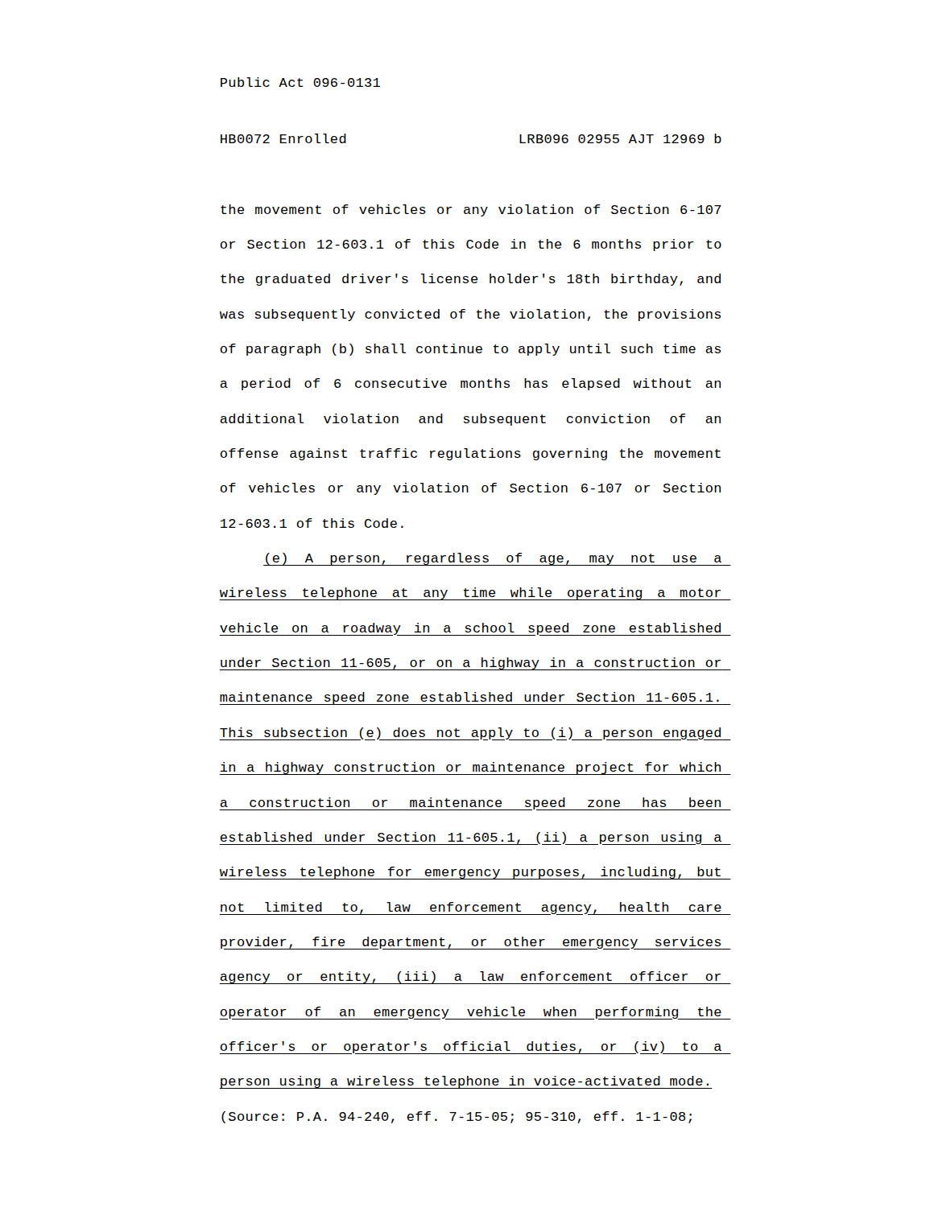Public Act 096-0131
HB0072 Enrolled LRB096 02955 AJT 12969 b
the movement of vehicles or any violation of Section 6-107 or Section 12-603.1 of this Code in the 6 months prior to the graduated driver's license holder's 18th birthday, and was subsequently convicted of the violation, the provisions of paragraph (b) shall continue to apply until such time as a period of 6 consecutive months has elapsed without an additional violation and subsequent conviction of an offense against traffic regulations governing the movement of vehicles or any violation of Section 6-107 or Section 12-603.1 of this Code.
(e) A person, regardless of age, may not use a wireless telephone at any time while operating a motor vehicle on a roadway in a school speed zone established under Section 11-605, or on a highway in a construction or maintenance speed zone established under Section 11-605.1. This subsection (e) does not apply to (i) a person engaged in a highway construction or maintenance project for which a construction or maintenance speed zone has been established under Section 11-605.1, (ii) a person using a wireless telephone for emergency purposes, including, but not limited to, law enforcement agency, health care provider, fire department, or other emergency services agency or entity, (iii) a law enforcement officer or operator of an emergency vehicle when performing the officer's or operator's official duties, or (iv) to a person using a wireless telephone in voice-activated mode.
(Source: P.A. 94-240, eff. 7-15-05; 95-310, eff. 1-1-08;